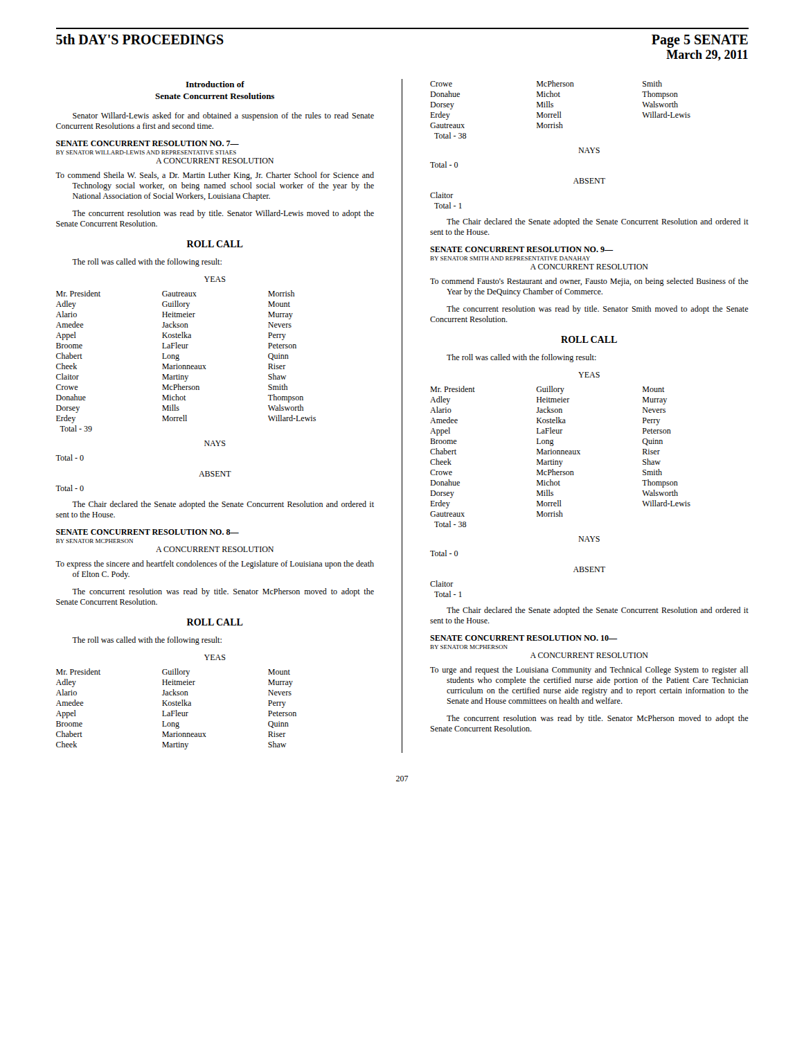5th DAY'S PROCEEDINGS
Page 5 SENATE
March 29, 2011
Introduction of
Senate Concurrent Resolutions
Senator Willard-Lewis asked for and obtained a suspension of the rules to read Senate Concurrent Resolutions a first and second time.
SENATE CONCURRENT RESOLUTION NO. 7—
BY SENATOR WILLARD-LEWIS AND REPRESENTATIVE STIAES
A CONCURRENT RESOLUTION
To commend Sheila W. Seals, a Dr. Martin Luther King, Jr. Charter School for Science and Technology social worker, on being named school social worker of the year by the National Association of Social Workers, Louisiana Chapter.
The concurrent resolution was read by title. Senator Willard-Lewis moved to adopt the Senate Concurrent Resolution.
ROLL CALL
The roll was called with the following result:
YEAS
| Mr. President | Gautreaux | Morrish |
| Adley | Guillory | Mount |
| Alario | Heitmeier | Murray |
| Amedee | Jackson | Nevers |
| Appel | Kostelka | Perry |
| Broome | LaFleur | Peterson |
| Chabert | Long | Quinn |
| Cheek | Marionneaux | Riser |
| Claitor | Martiny | Shaw |
| Crowe | McPherson | Smith |
| Donahue | Michot | Thompson |
| Dorsey | Mills | Walsworth |
| Erdey | Morrell | Willard-Lewis |
| Total - 39 | | |
NAYS
Total - 0
ABSENT
Total - 0
The Chair declared the Senate adopted the Senate Concurrent Resolution and ordered it sent to the House.
SENATE CONCURRENT RESOLUTION NO. 8—
BY SENATOR MCPHERSON
A CONCURRENT RESOLUTION
To express the sincere and heartfelt condolences of the Legislature of Louisiana upon the death of Elton C. Pody.
The concurrent resolution was read by title. Senator McPherson moved to adopt the Senate Concurrent Resolution.
ROLL CALL
The roll was called with the following result:
YEAS
| Mr. President | Guillory | Mount |
| Adley | Heitmeier | Murray |
| Alario | Jackson | Nevers |
| Amedee | Kostelka | Perry |
| Appel | LaFleur | Peterson |
| Broome | Long | Quinn |
| Chabert | Marionneaux | Riser |
| Cheek | Martiny | Shaw |
| Crowe | McPherson | Smith |
| Donahue | Michot | Thompson |
| Dorsey | Mills | Walsworth |
| Erdey | Morrell | Willard-Lewis |
| Gautreaux | Morrish | |
| Total - 38 | | |
NAYS
Total - 0
ABSENT
Claitor
Total - 1
The Chair declared the Senate adopted the Senate Concurrent Resolution and ordered it sent to the House.
SENATE CONCURRENT RESOLUTION NO. 9—
BY SENATOR SMITH AND REPRESENTATIVE DANAHAY
A CONCURRENT RESOLUTION
To commend Fausto's Restaurant and owner, Fausto Mejia, on being selected Business of the Year by the DeQuincy Chamber of Commerce.
The concurrent resolution was read by title. Senator Smith moved to adopt the Senate Concurrent Resolution.
ROLL CALL
The roll was called with the following result:
YEAS
| Mr. President | Guillory | Mount |
| Adley | Heitmeier | Murray |
| Alario | Jackson | Nevers |
| Amedee | Kostelka | Perry |
| Appel | LaFleur | Peterson |
| Broome | Long | Quinn |
| Chabert | Marionneaux | Riser |
| Cheek | Martiny | Shaw |
| Crowe | McPherson | Smith |
| Donahue | Michot | Thompson |
| Dorsey | Mills | Walsworth |
| Erdey | Morrell | Willard-Lewis |
| Gautreaux | Morrish | |
| Total - 38 | | |
NAYS
Total - 0
ABSENT
Claitor
Total - 1
The Chair declared the Senate adopted the Senate Concurrent Resolution and ordered it sent to the House.
SENATE CONCURRENT RESOLUTION NO. 10—
BY SENATOR MCPHERSON
A CONCURRENT RESOLUTION
To urge and request the Louisiana Community and Technical College System to register all students who complete the certified nurse aide portion of the Patient Care Technician curriculum on the certified nurse aide registry and to report certain information to the Senate and House committees on health and welfare.
The concurrent resolution was read by title. Senator McPherson moved to adopt the Senate Concurrent Resolution.
207